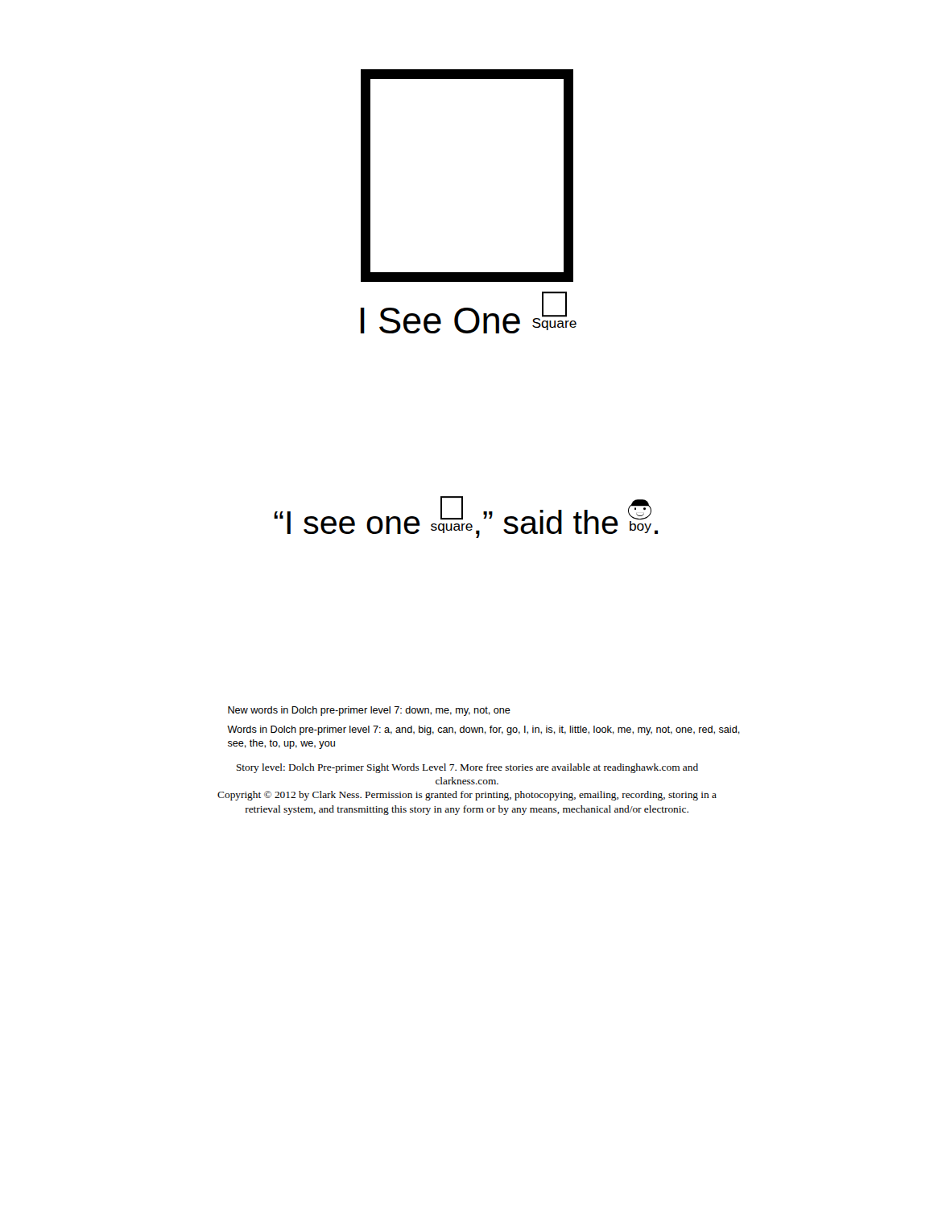I See One Square
“I see one square ,” said the boy .
New words in Dolch pre-primer level 7: down, me, my, not, one
Words in Dolch pre-primer level 7: a, and, big, can, down, for, go, I, in, is, it, little, look, me, my, not, one, red, said, see, the, to, up, we, you
Story level: Dolch Pre-primer Sight Words Level 7. More free stories are available at readinghawk.com and clarkness.com.
Copyright © 2012 by Clark Ness. Permission is granted for printing, photocopying, emailing, recording, storing in a retrieval system, and transmitting this story in any form or by any means, mechanical and/or electronic.